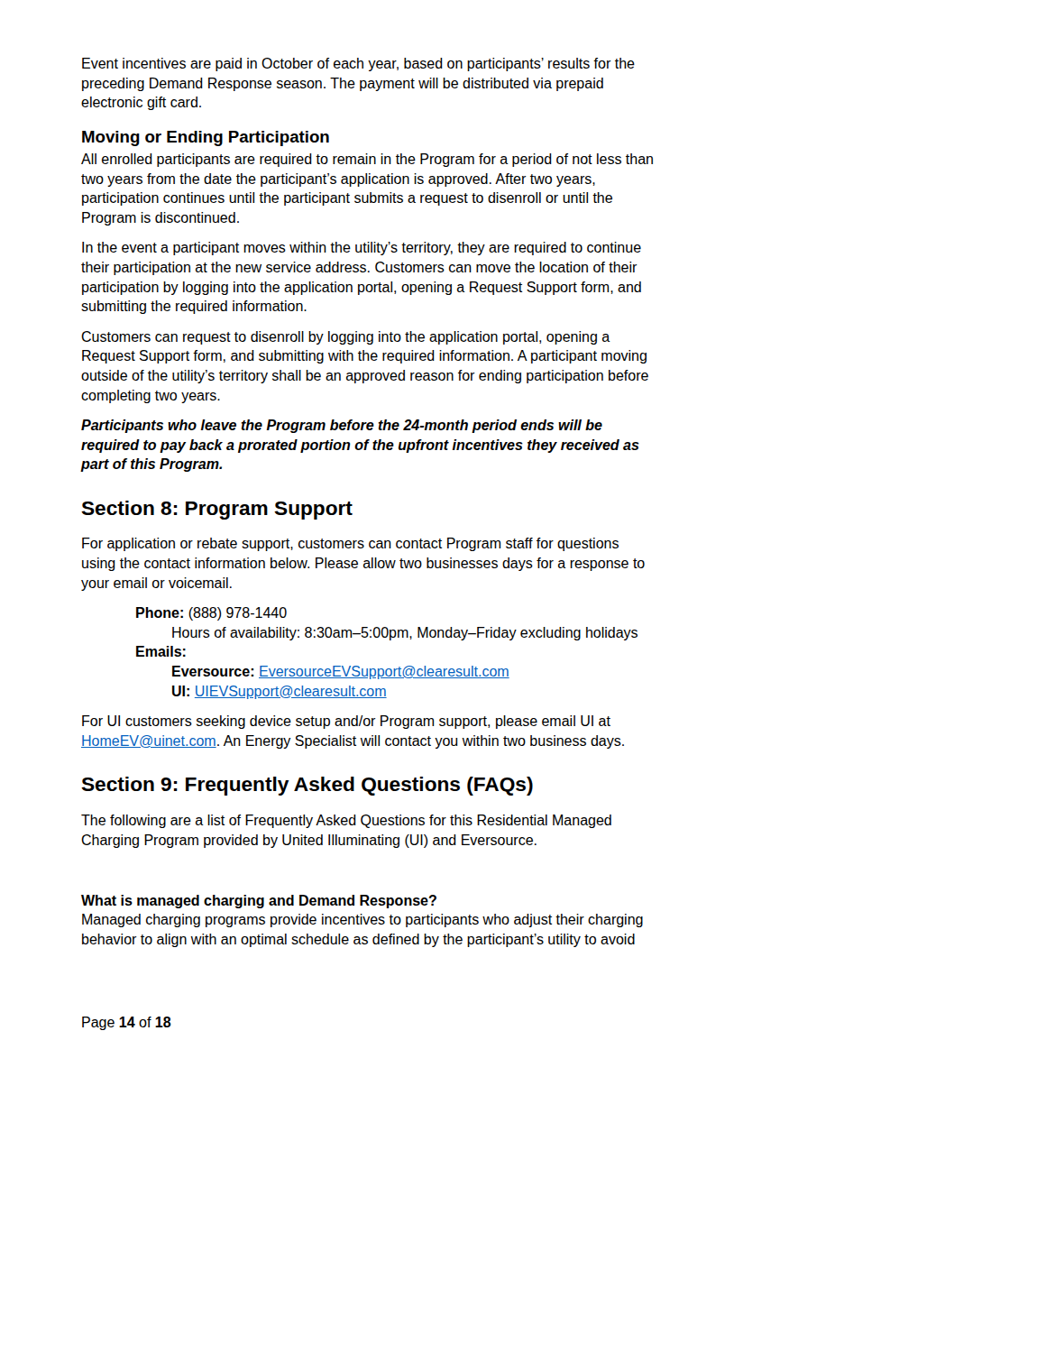Event incentives are paid in October of each year, based on participants’ results for the preceding Demand Response season. The payment will be distributed via prepaid electronic gift card.
Moving or Ending Participation
All enrolled participants are required to remain in the Program for a period of not less than two years from the date the participant’s application is approved. After two years, participation continues until the participant submits a request to disenroll or until the Program is discontinued.
In the event a participant moves within the utility’s territory, they are required to continue their participation at the new service address. Customers can move the location of their participation by logging into the application portal, opening a Request Support form, and submitting the required information.
Customers can request to disenroll by logging into the application portal, opening a Request Support form, and submitting with the required information. A participant moving outside of the utility’s territory shall be an approved reason for ending participation before completing two years.
Participants who leave the Program before the 24-month period ends will be required to pay back a prorated portion of the upfront incentives they received as part of this Program.
Section 8: Program Support
For application or rebate support, customers can contact Program staff for questions using the contact information below. Please allow two businesses days for a response to your email or voicemail.
Phone: (888) 978-1440
Hours of availability: 8:30am–5:00pm, Monday–Friday excluding holidays
Emails:
Eversource: EversourceEVSupport@clearesult.com
UI: UIEVSupport@clearesult.com
For UI customers seeking device setup and/or Program support, please email UI at HomeEV@uinet.com. An Energy Specialist will contact you within two business days.
Section 9: Frequently Asked Questions (FAQs)
The following are a list of Frequently Asked Questions for this Residential Managed Charging Program provided by United Illuminating (UI) and Eversource.
What is managed charging and Demand Response?
Managed charging programs provide incentives to participants who adjust their charging behavior to align with an optimal schedule as defined by the participant’s utility to avoid
Page 14 of 18